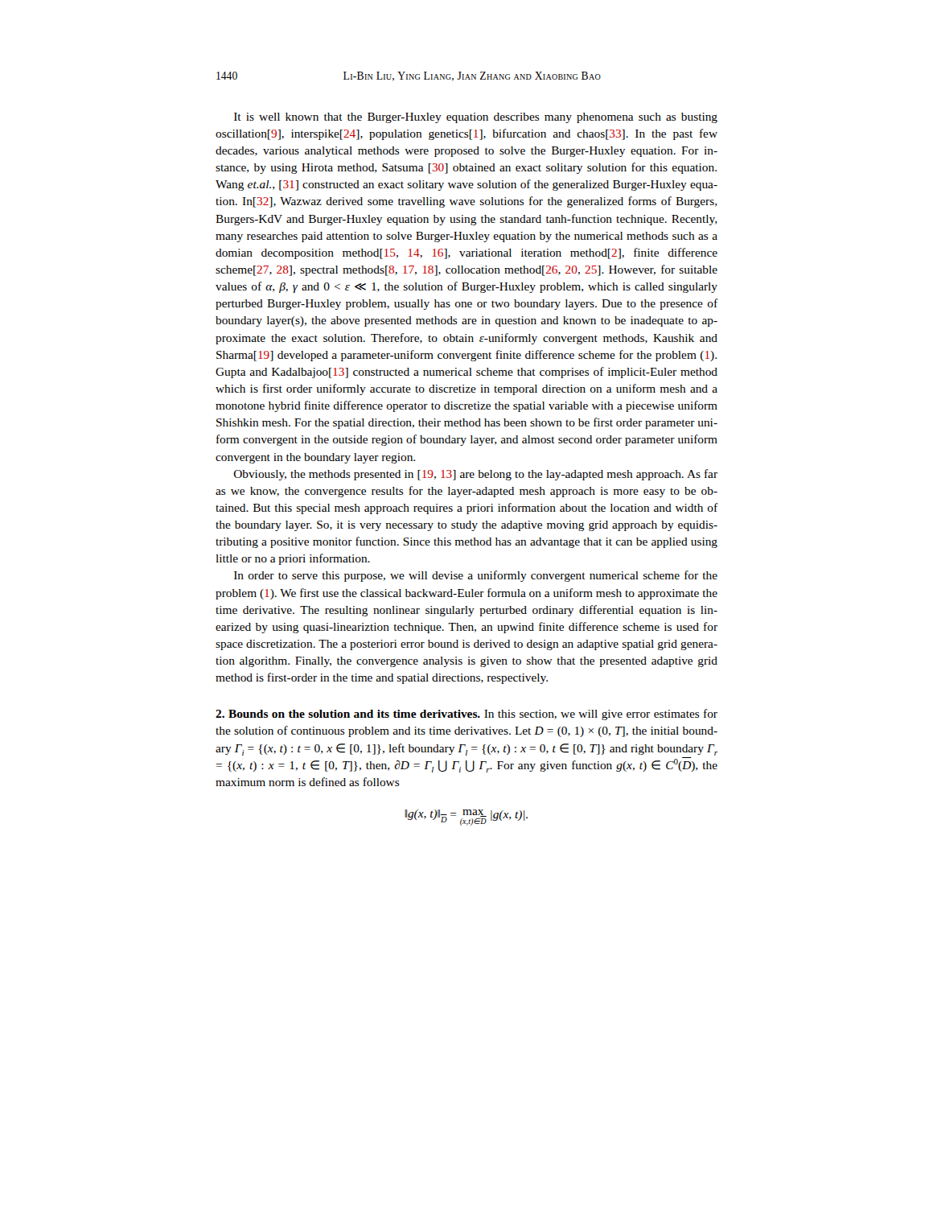1440 Li-Bin Liu, Ying Liang, Jian Zhang and Xiaobing Bao
It is well known that the Burger-Huxley equation describes many phenomena such as busting oscillation[9], interspike[24], population genetics[1], bifurcation and chaos[33]. In the past few decades, various analytical methods were proposed to solve the Burger-Huxley equation. For instance, by using Hirota method, Satsuma [30] obtained an exact solitary solution for this equation. Wang et.al., [31] constructed an exact solitary wave solution of the generalized Burger-Huxley equation. In[32], Wazwaz derived some travelling wave solutions for the generalized forms of Burgers, Burgers-KdV and Burger-Huxley equation by using the standard tanh-function technique. Recently, many researches paid attention to solve Burger-Huxley equation by the numerical methods such as a domian decomposition method[15, 14, 16], variational iteration method[2], finite difference scheme[27, 28], spectral methods[8, 17, 18], collocation method[26, 20, 25]. However, for suitable values of α, β, γ and 0 < ε ≪ 1, the solution of Burger-Huxley problem, which is called singularly perturbed Burger-Huxley problem, usually has one or two boundary layers. Due to the presence of boundary layer(s), the above presented methods are in question and known to be inadequate to approximate the exact solution. Therefore, to obtain ε-uniformly convergent methods, Kaushik and Sharma[19] developed a parameter-uniform convergent finite difference scheme for the problem (1). Gupta and Kadalbajoo[13] constructed a numerical scheme that comprises of implicit-Euler method which is first order uniformly accurate to discretize in temporal direction on a uniform mesh and a monotone hybrid finite difference operator to discretize the spatial variable with a piecewise uniform Shishkin mesh. For the spatial direction, their method has been shown to be first order parameter uniform convergent in the outside region of boundary layer, and almost second order parameter uniform convergent in the boundary layer region.
Obviously, the methods presented in [19, 13] are belong to the lay-adapted mesh approach. As far as we know, the convergence results for the layer-adapted mesh approach is more easy to be obtained. But this special mesh approach requires a priori information about the location and width of the boundary layer. So, it is very necessary to study the adaptive moving grid approach by equidistributing a positive monitor function. Since this method has an advantage that it can be applied using little or no a priori information.
In order to serve this purpose, we will devise a uniformly convergent numerical scheme for the problem (1). We first use the classical backward-Euler formula on a uniform mesh to approximate the time derivative. The resulting nonlinear singularly perturbed ordinary differential equation is linearized by using quasi-lineariztion technique. Then, an upwind finite difference scheme is used for space discretization. The a posteriori error bound is derived to design an adaptive spatial grid generation algorithm. Finally, the convergence analysis is given to show that the presented adaptive grid method is first-order in the time and spatial directions, respectively.
2. Bounds on the solution and its time derivatives. In this section, we will give error estimates for the solution of continuous problem and its time derivatives. Let D = (0, 1) × (0, T], the initial boundary Γi = {(x, t) : t = 0, x ∈ [0, 1]}, left boundary Γl = {(x, t) : x = 0, t ∈ [0, T]} and right boundary Γr = {(x, t) : x = 1, t ∈ [0, T]}, then, ∂D = Γl ⋃ Γi ⋃ Γr. For any given function g(x, t) ∈ C0(D), the maximum norm is defined as follows
‖g(x, t)‖D = max(x,t)∈D |g(x, t)|.